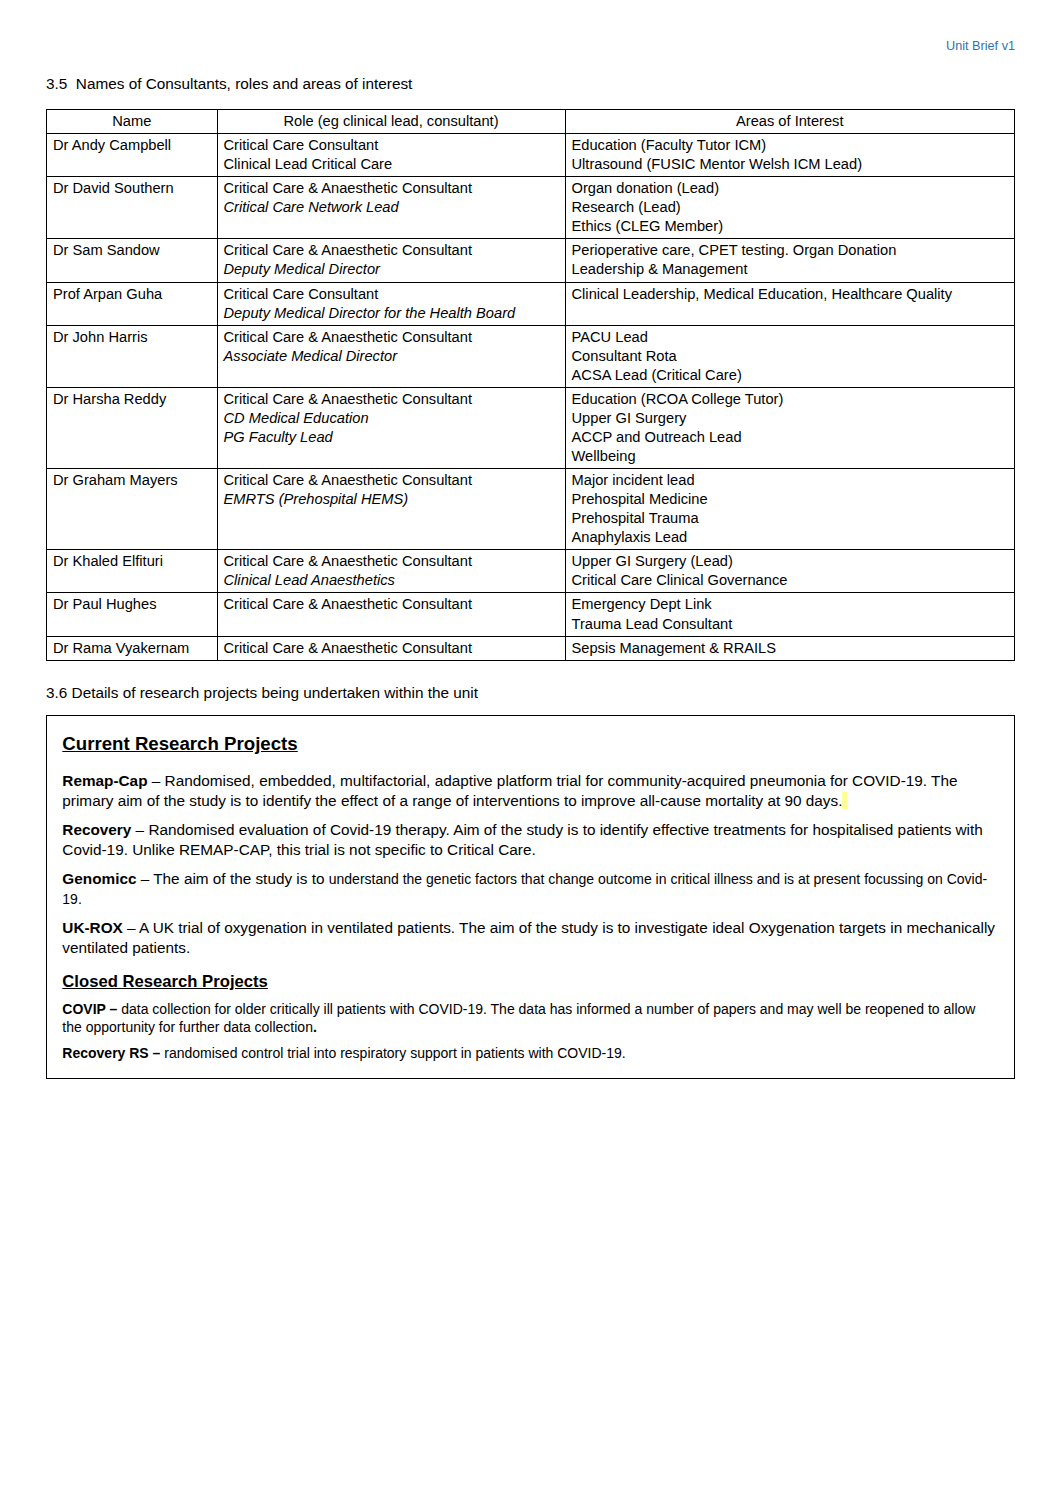Unit Brief v1
3.5 Names of Consultants, roles and areas of interest
| Name | Role (eg clinical lead, consultant) | Areas of Interest |
| --- | --- | --- |
| Dr Andy Campbell | Critical Care Consultant Clinical Lead Critical Care | Education (Faculty Tutor ICM) Ultrasound (FUSIC Mentor Welsh ICM Lead) |
| Dr David Southern | Critical Care & Anaesthetic Consultant Critical Care Network Lead | Organ donation (Lead) Research (Lead) Ethics (CLEG Member) |
| Dr Sam Sandow | Critical Care & Anaesthetic Consultant Deputy Medical Director | Perioperative care, CPET testing. Organ Donation Leadership & Management |
| Prof Arpan Guha | Critical Care Consultant Deputy Medical Director for the Health Board | Clinical Leadership, Medical Education, Healthcare Quality |
| Dr John Harris | Critical Care & Anaesthetic Consultant Associate Medical Director | PACU Lead Consultant Rota ACSA Lead (Critical Care) |
| Dr Harsha Reddy | Critical Care & Anaesthetic Consultant CD Medical Education PG Faculty Lead | Education (RCOA College Tutor) Upper GI Surgery ACCP and Outreach Lead Wellbeing |
| Dr Graham Mayers | Critical Care & Anaesthetic Consultant EMRTS (Prehospital HEMS) | Major incident lead Prehospital Medicine Prehospital Trauma Anaphylaxis Lead |
| Dr Khaled Elfituri | Critical Care & Anaesthetic Consultant Clinical Lead Anaesthetics | Upper GI Surgery (Lead) Critical Care Clinical Governance |
| Dr Paul Hughes | Critical Care & Anaesthetic Consultant | Emergency Dept Link Trauma Lead Consultant |
| Dr Rama Vyakernam | Critical Care & Anaesthetic Consultant | Sepsis Management & RRAILS |
3.6 Details of research projects being undertaken within the unit
Current Research Projects
Remap-Cap – Randomised, embedded, multifactorial, adaptive platform trial for community-acquired pneumonia for COVID-19. The primary aim of the study is to identify the effect of a range of interventions to improve all-cause mortality at 90 days.
Recovery – Randomised evaluation of Covid-19 therapy. Aim of the study is to identify effective treatments for hospitalised patients with Covid-19. Unlike REMAP-CAP, this trial is not specific to Critical Care.
Genomicc – The aim of the study is to understand the genetic factors that change outcome in critical illness and is at present focussing on Covid-19.
UK-ROX – A UK trial of oxygenation in ventilated patients. The aim of the study is to investigate ideal Oxygenation targets in mechanically ventilated patients.
Closed Research Projects
COVIP – data collection for older critically ill patients with COVID-19. The data has informed a number of papers and may well be reopened to allow the opportunity for further data collection.
Recovery RS – randomised control trial into respiratory support in patients with COVID-19.